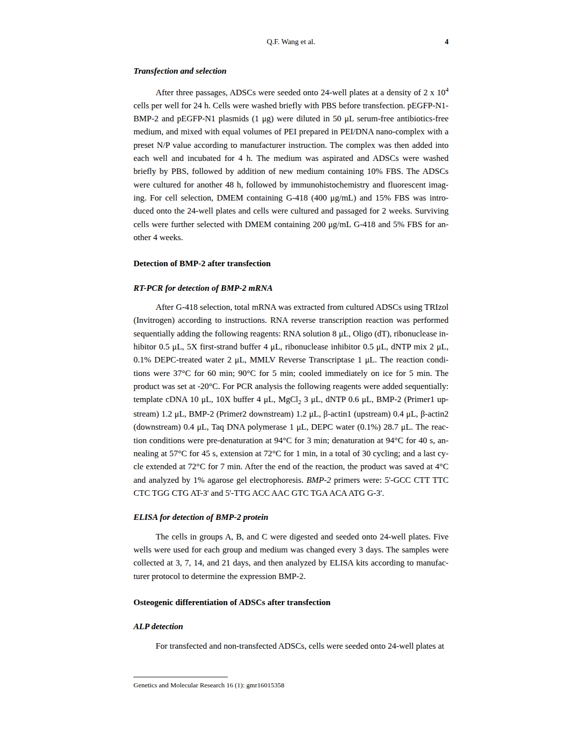Q.F. Wang et al. 4
Transfection and selection
After three passages, ADSCs were seeded onto 24-well plates at a density of 2 x 104 cells per well for 24 h. Cells were washed briefly with PBS before transfection. pEGFP-N1-BMP-2 and pEGFP-N1 plasmids (1 μg) were diluted in 50 μL serum-free antibiotics-free medium, and mixed with equal volumes of PEI prepared in PEI/DNA nano-complex with a preset N/P value according to manufacturer instruction. The complex was then added into each well and incubated for 4 h. The medium was aspirated and ADSCs were washed briefly by PBS, followed by addition of new medium containing 10% FBS. The ADSCs were cultured for another 48 h, followed by immunohistochemistry and fluorescent imaging. For cell selection, DMEM containing G-418 (400 μg/mL) and 15% FBS was introduced onto the 24-well plates and cells were cultured and passaged for 2 weeks. Surviving cells were further selected with DMEM containing 200 μg/mL G-418 and 5% FBS for another 4 weeks.
Detection of BMP-2 after transfection
RT-PCR for detection of BMP-2 mRNA
After G-418 selection, total mRNA was extracted from cultured ADSCs using TRIzol (Invitrogen) according to instructions. RNA reverse transcription reaction was performed sequentially adding the following reagents: RNA solution 8 μL, Oligo (dT), ribonuclease inhibitor 0.5 μL, 5X first-strand buffer 4 μL, ribonuclease inhibitor 0.5 μL, dNTP mix 2 μL, 0.1% DEPC-treated water 2 μL, MMLV Reverse Transcriptase 1 μL. The reaction conditions were 37°C for 60 min; 90°C for 5 min; cooled immediately on ice for 5 min. The product was set at -20°C. For PCR analysis the following reagents were added sequentially: template cDNA 10 μL, 10X buffer 4 μL, MgCl2 3 μL, dNTP 0.6 μL, BMP-2 (Primer1 upstream) 1.2 μL, BMP-2 (Primer2 downstream) 1.2 μL, β-actin1 (upstream) 0.4 μL, β-actin2 (downstream) 0.4 μL, Taq DNA polymerase 1 μL, DEPC water (0.1%) 28.7 μL. The reaction conditions were pre-denaturation at 94°C for 3 min; denaturation at 94°C for 40 s, annealing at 57°C for 45 s, extension at 72°C for 1 min, in a total of 30 cycling; and a last cycle extended at 72°C for 7 min. After the end of the reaction, the product was saved at 4°C and analyzed by 1% agarose gel electrophoresis. BMP-2 primers were: 5'-GCC CTT TTC CTC TGG CTG AT-3' and 5'-TTG ACC AAC GTC TGA ACA ATG G-3'.
ELISA for detection of BMP-2 protein
The cells in groups A, B, and C were digested and seeded onto 24-well plates. Five wells were used for each group and medium was changed every 3 days. The samples were collected at 3, 7, 14, and 21 days, and then analyzed by ELISA kits according to manufacturer protocol to determine the expression BMP-2.
Osteogenic differentiation of ADSCs after transfection
ALP detection
For transfected and non-transfected ADSCs, cells were seeded onto 24-well plates at
Genetics and Molecular Research 16 (1): gmr16015358